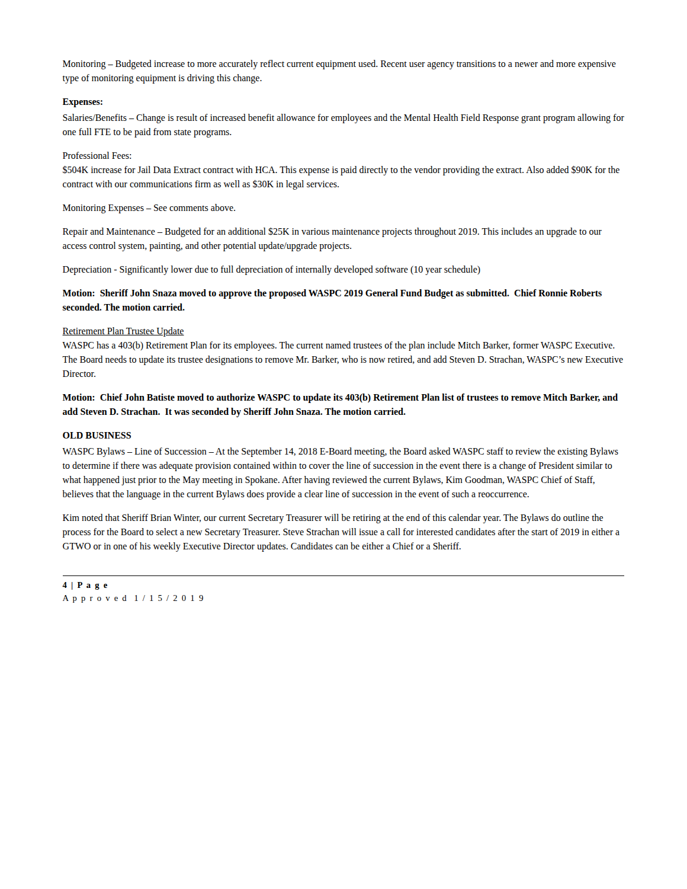Monitoring – Budgeted increase to more accurately reflect current equipment used. Recent user agency transitions to a newer and more expensive type of monitoring equipment is driving this change.
Expenses:
Salaries/Benefits – Change is result of increased benefit allowance for employees and the Mental Health Field Response grant program allowing for one full FTE to be paid from state programs.
Professional Fees:
$504K increase for Jail Data Extract contract with HCA. This expense is paid directly to the vendor providing the extract. Also added $90K for the contract with our communications firm as well as $30K in legal services.
Monitoring Expenses – See comments above.
Repair and Maintenance – Budgeted for an additional $25K in various maintenance projects throughout 2019. This includes an upgrade to our access control system, painting, and other potential update/upgrade projects.
Depreciation - Significantly lower due to full depreciation of internally developed software (10 year schedule)
Motion: Sheriff John Snaza moved to approve the proposed WASPC 2019 General Fund Budget as submitted. Chief Ronnie Roberts seconded. The motion carried.
Retirement Plan Trustee Update
WASPC has a 403(b) Retirement Plan for its employees. The current named trustees of the plan include Mitch Barker, former WASPC Executive. The Board needs to update its trustee designations to remove Mr. Barker, who is now retired, and add Steven D. Strachan, WASPC’s new Executive Director.
Motion: Chief John Batiste moved to authorize WASPC to update its 403(b) Retirement Plan list of trustees to remove Mitch Barker, and add Steven D. Strachan. It was seconded by Sheriff John Snaza. The motion carried.
OLD BUSINESS
WASPC Bylaws – Line of Succession – At the September 14, 2018 E-Board meeting, the Board asked WASPC staff to review the existing Bylaws to determine if there was adequate provision contained within to cover the line of succession in the event there is a change of President similar to what happened just prior to the May meeting in Spokane. After having reviewed the current Bylaws, Kim Goodman, WASPC Chief of Staff, believes that the language in the current Bylaws does provide a clear line of succession in the event of such a reoccurrence.
Kim noted that Sheriff Brian Winter, our current Secretary Treasurer will be retiring at the end of this calendar year. The Bylaws do outline the process for the Board to select a new Secretary Treasurer. Steve Strachan will issue a call for interested candidates after the start of 2019 in either a GTWO or in one of his weekly Executive Director updates. Candidates can be either a Chief or a Sheriff.
4 | P a g e
A p p r o v e d 1 / 1 5 / 2 0 1 9